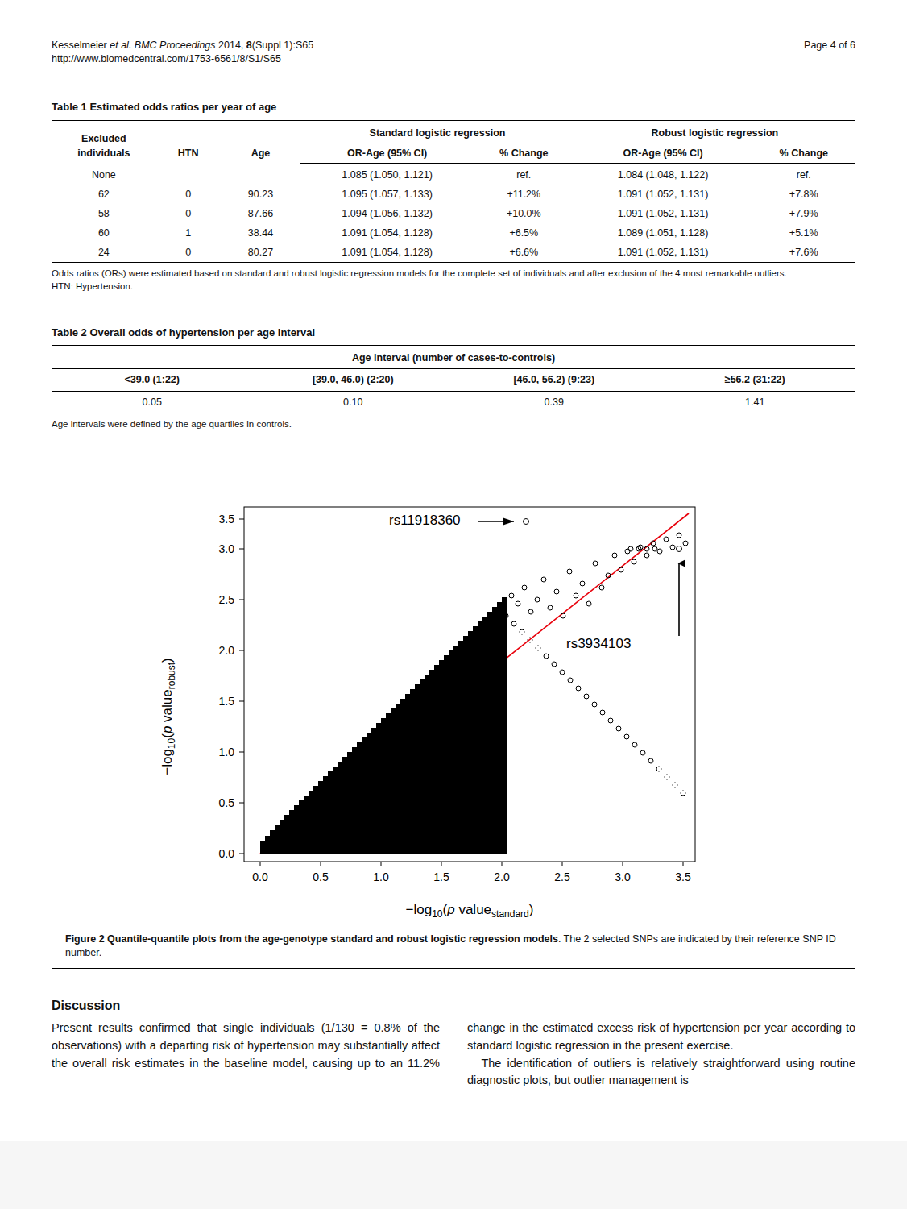Kesselmeier et al. BMC Proceedings 2014, 8(Suppl 1):S65
http://www.biomedcentral.com/1753-6561/8/S1/S65
Page 4 of 6
Table 1 Estimated odds ratios per year of age
| Excluded individuals | HTN | Age | Standard logistic regression | Robust logistic regression |
| --- | --- | --- | --- | --- |
| OR-Age (95% CI) | % Change | OR-Age (95% CI) | % Change |
| None | | | 1.085 (1.050, 1.121) | ref. | 1.084 (1.048, 1.122) | ref. |
| 62 | 0 | 90.23 | 1.095 (1.057, 1.133) | +11.2% | 1.091 (1.052, 1.131) | +7.8% |
| 58 | 0 | 87.66 | 1.094 (1.056, 1.132) | +10.0% | 1.091 (1.052, 1.131) | +7.9% |
| 60 | 1 | 38.44 | 1.091 (1.054, 1.128) | +6.5% | 1.089 (1.051, 1.128) | +5.1% |
| 24 | 0 | 80.27 | 1.091 (1.054, 1.128) | +6.6% | 1.091 (1.052, 1.131) | +7.6% |
Odds ratios (ORs) were estimated based on standard and robust logistic regression models for the complete set of individuals and after exclusion of the 4 most remarkable outliers.
HTN: Hypertension.
Table 2 Overall odds of hypertension per age interval
| Age interval (number of cases-to-controls) |
| --- |
| <39.0 (1:22) | [39.0, 46.0) (2:20) | [46.0, 56.2) (9:23) | ≥56.2 (31:22) |
| 0.05 | 0.10 | 0.39 | 1.41 |
Age intervals were defined by the age quartiles in controls.
−log10(p valuerobust) −log10(p valuestandard) 0.0 0.5 1.0 1.5 2.0 2.5 3.0 3.5 0.0 0.5 1.0 1.5 2.0 2.5 3.0 3.5 rs11918360 rs3934103
Figure 2 Quantile-quantile plots from the age-genotype standard and robust logistic regression models. The 2 selected SNPs are indicated by their reference SNP ID number.
Discussion
Present results confirmed that single individuals (1/130 = 0.8% of the observations) with a departing risk of hypertension may substantially affect the overall risk estimates in the baseline model, causing up to an 11.2% change in the estimated excess risk of hypertension per year according to standard logistic regression in the present exercise.
The identification of outliers is relatively straightforward using routine diagnostic plots, but outlier management is